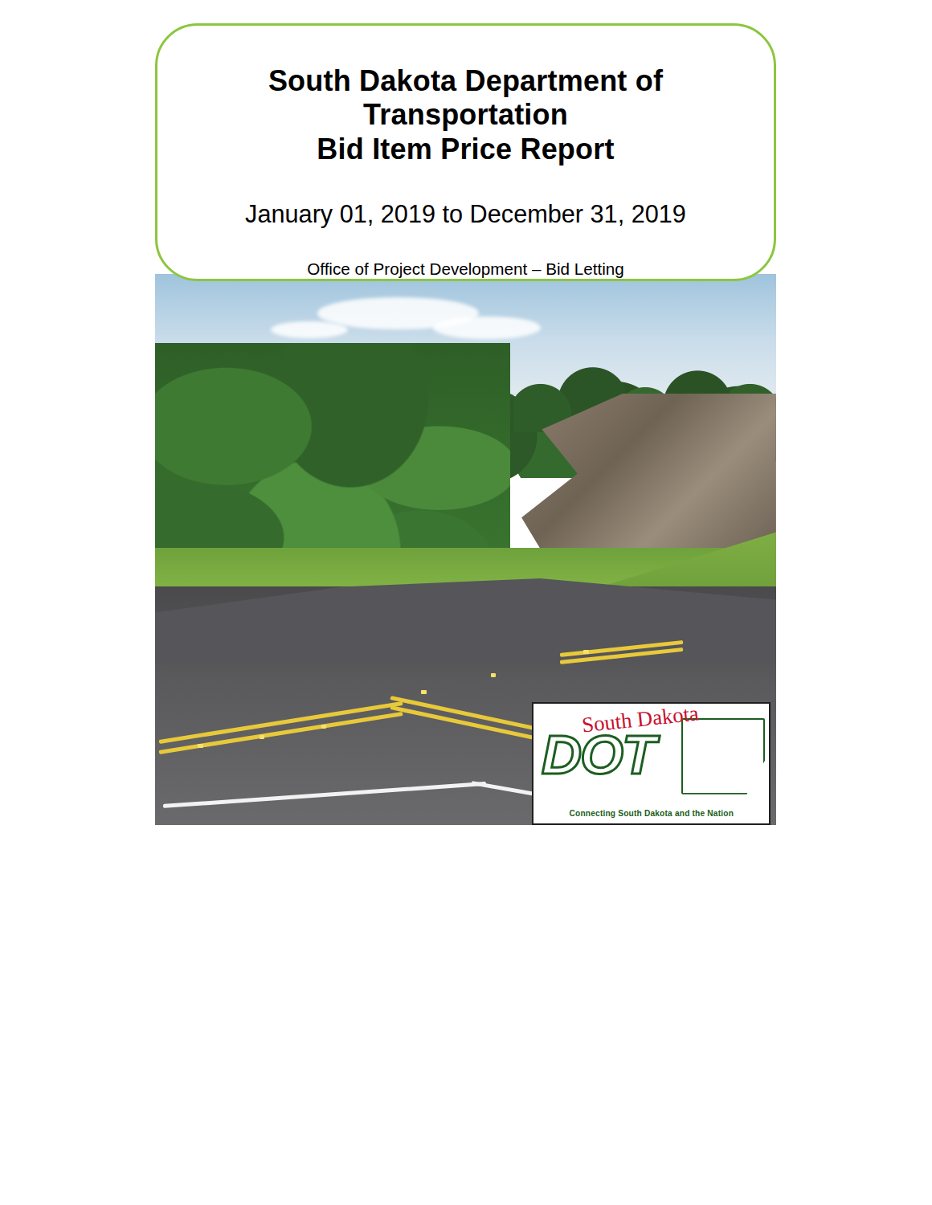South Dakota Department of Transportation
Bid Item Price Report
January 01, 2019 to December 31, 2019
Office of Project Development – Bid Letting
South Dakota
DOT
Connecting South Dakota and the Nation